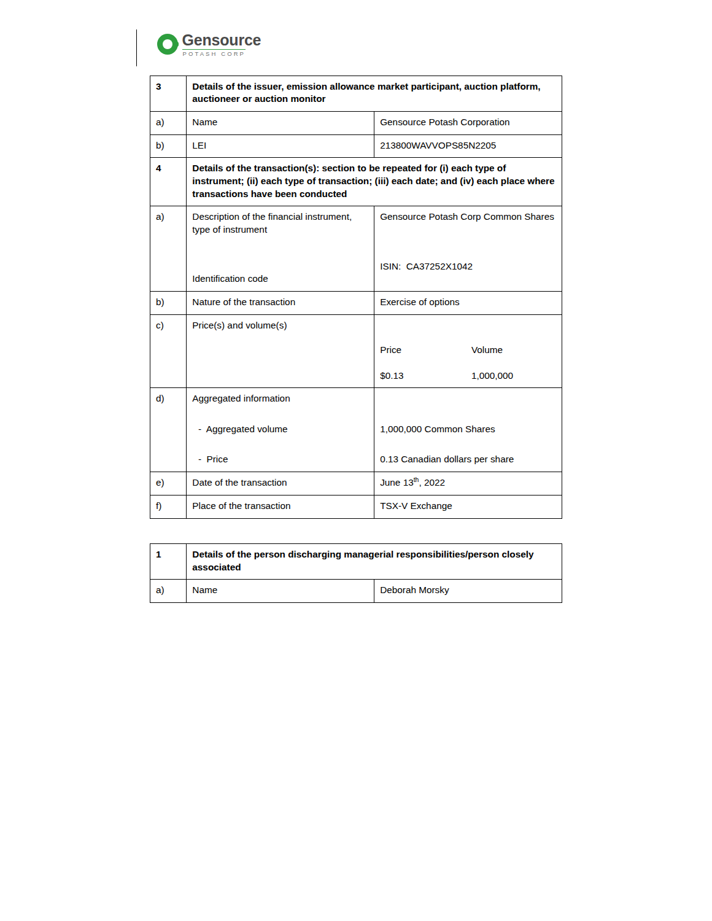Gensource
POTASH CORP
| 3 | Details of the issuer, emission allowance market participant, auction platform, auctioneer or auction monitor |
| a) | Name | Gensource Potash Corporation |
| b) | LEI | 213800WAVVOPS85N2205 |
| 4 | Details of the transaction(s): section to be repeated for (i) each type of instrument; (ii) each type of transaction; (iii) each date; and (iv) each place where transactions have been conducted |
| a) | Description of the financial instrument, type of instrument Identification code | Gensource Potash Corp Common Shares ISIN: CA37252X1042 |
| b) | Nature of the transaction | Exercise of options |
| c) | Price(s) and volume(s) | Price Volume $0.13 1,000,000 |
| d) | Aggregated information - Aggregated volume - Price | 1,000,000 Common Shares 0.13 Canadian dollars per share |
| e) | Date of the transaction | June 13 th , 2022 |
| f) | Place of the transaction | TSX-V Exchange |
| 1 | Details of the person discharging managerial responsibilities/person closely associated |
| a) | Name | Deborah Morsky |